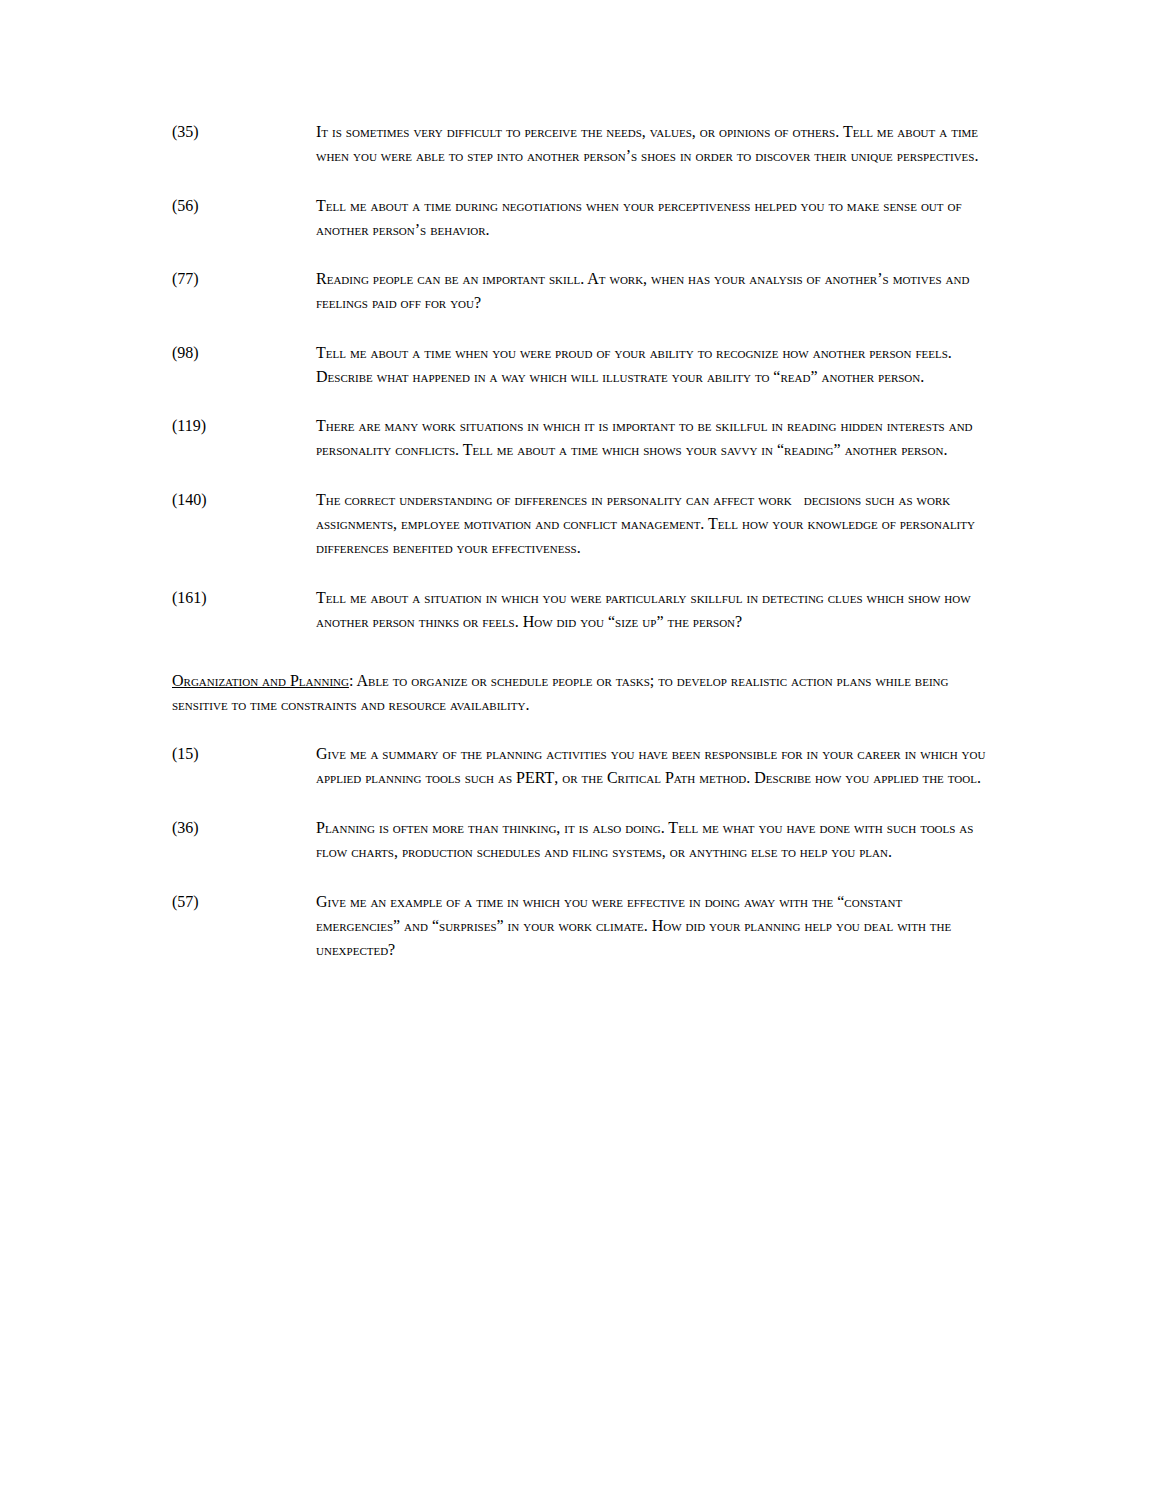(35)
It is sometimes very difficult to perceive the needs, values, or opinions of others. Tell me about a time when you were able to step into another person’s shoes in order to discover their unique perspectives.
(56)
Tell me about a time during negotiations when your perceptiveness helped you to make sense out of another person’s behavior.
(77)
Reading people can be an important skill. At work, when has your analysis of another’s motives and feelings paid off for you?
(98)
Tell me about a time when you were proud of your ability to recognize how another person feels. Describe what happened in a way which will illustrate your ability to “read” another person.
(119)
There are many work situations in which it is important to be skillful in reading hidden interests and personality conflicts. Tell me about a time which shows your savvy in “reading” another person.
(140)
The correct understanding of differences in personality can affect work decisions such as work assignments, employee motivation and conflict management. Tell how your knowledge of personality differences benefited your effectiveness.
(161)
Tell me about a situation in which you were particularly skillful in detecting clues which show how another person thinks or feels. How did you “size up” the person?
Organization and Planning: Able to organize or schedule people or tasks; to develop realistic action plans while being sensitive to time constraints and resource availability.
(15)
Give me a summary of the planning activities you have been responsible for in your career in which you applied planning tools such as PERT, or the Critical Path method. Describe how you applied the tool.
(36)
Planning is often more than thinking, it is also doing. Tell me what you have done with such tools as flow charts, production schedules and filing systems, or anything else to help you plan.
(57)
Give me an example of a time in which you were effective in doing away with the “constant emergencies” and “surprises” in your work climate. How did your planning help you deal with the unexpected?